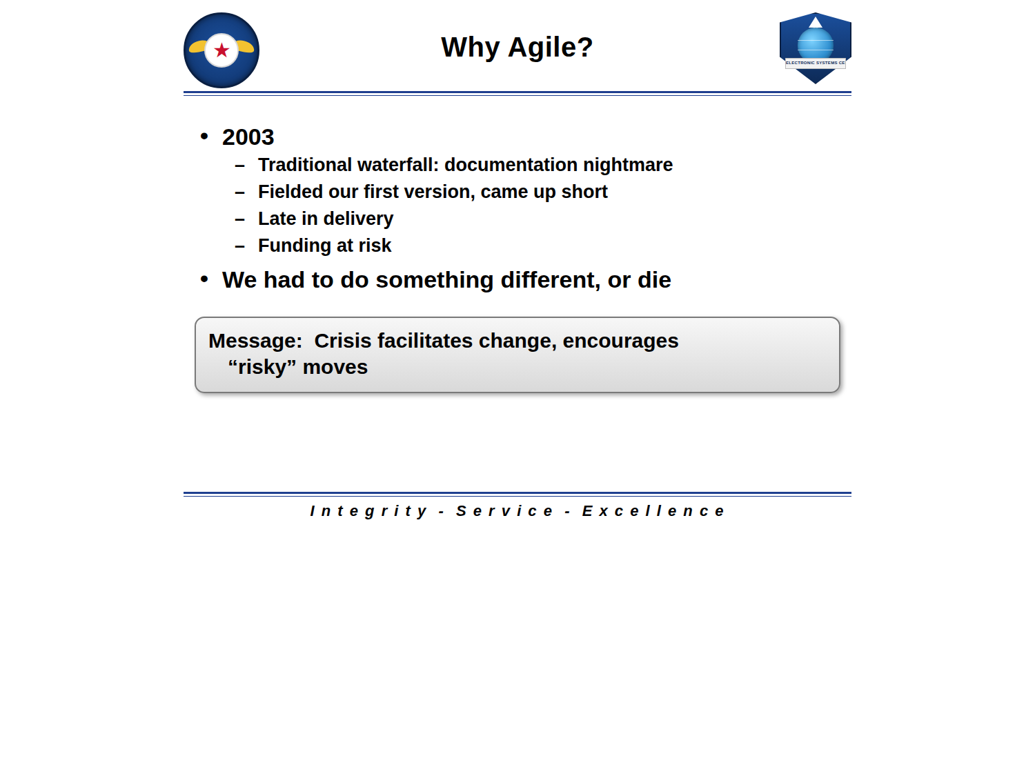Why Agile?
ELECTRONIC SYSTEMS CENTER
2003
Traditional waterfall: documentation nightmare
Fielded our first version, came up short
Late in delivery
Funding at risk
We had to do something different, or die
Message: Crisis facilitates change, encourages “risky” moves
I n t e g r i t y - S e r v i c e - E x c e l l e n c e